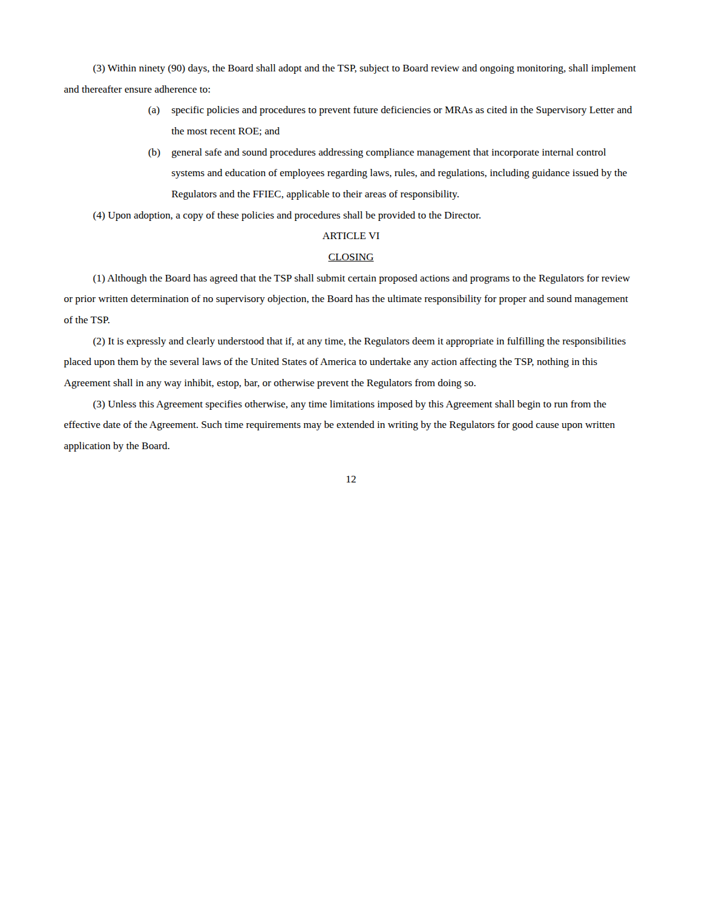(3) Within ninety (90) days, the Board shall adopt and the TSP, subject to Board review and ongoing monitoring, shall implement and thereafter ensure adherence to:
(a) specific policies and procedures to prevent future deficiencies or MRAs as cited in the Supervisory Letter and the most recent ROE; and
(b) general safe and sound procedures addressing compliance management that incorporate internal control systems and education of employees regarding laws, rules, and regulations, including guidance issued by the Regulators and the FFIEC, applicable to their areas of responsibility.
(4) Upon adoption, a copy of these policies and procedures shall be provided to the Director.
ARTICLE VI
CLOSING
(1) Although the Board has agreed that the TSP shall submit certain proposed actions and programs to the Regulators for review or prior written determination of no supervisory objection, the Board has the ultimate responsibility for proper and sound management of the TSP.
(2) It is expressly and clearly understood that if, at any time, the Regulators deem it appropriate in fulfilling the responsibilities placed upon them by the several laws of the United States of America to undertake any action affecting the TSP, nothing in this Agreement shall in any way inhibit, estop, bar, or otherwise prevent the Regulators from doing so.
(3) Unless this Agreement specifies otherwise, any time limitations imposed by this Agreement shall begin to run from the effective date of the Agreement. Such time requirements may be extended in writing by the Regulators for good cause upon written application by the Board.
12